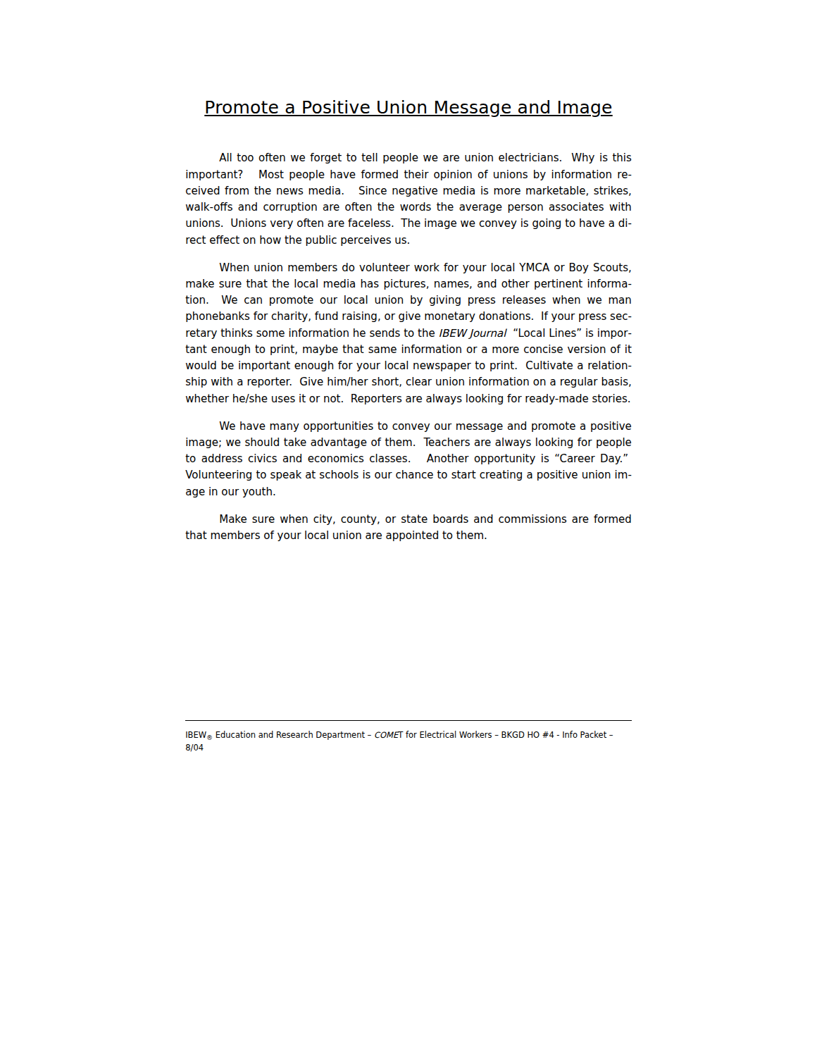Promote a Positive Union Message and Image
All too often we forget to tell people we are union electricians. Why is this important? Most people have formed their opinion of unions by information received from the news media. Since negative media is more marketable, strikes, walk-offs and corruption are often the words the average person associates with unions. Unions very often are faceless. The image we convey is going to have a direct effect on how the public perceives us.
When union members do volunteer work for your local YMCA or Boy Scouts, make sure that the local media has pictures, names, and other pertinent information. We can promote our local union by giving press releases when we man phonebanks for charity, fund raising, or give monetary donations. If your press secretary thinks some information he sends to the IBEW Journal “Local Lines” is important enough to print, maybe that same information or a more concise version of it would be important enough for your local newspaper to print. Cultivate a relationship with a reporter. Give him/her short, clear union information on a regular basis, whether he/she uses it or not. Reporters are always looking for ready-made stories.
We have many opportunities to convey our message and promote a positive image; we should take advantage of them. Teachers are always looking for people to address civics and economics classes. Another opportunity is “Career Day.” Volunteering to speak at schools is our chance to start creating a positive union image in our youth.
Make sure when city, county, or state boards and commissions are formed that members of your local union are appointed to them.
IBEW® Education and Research Department – COMET for Electrical Workers – BKGD HO #4 - Info Packet – 8/04